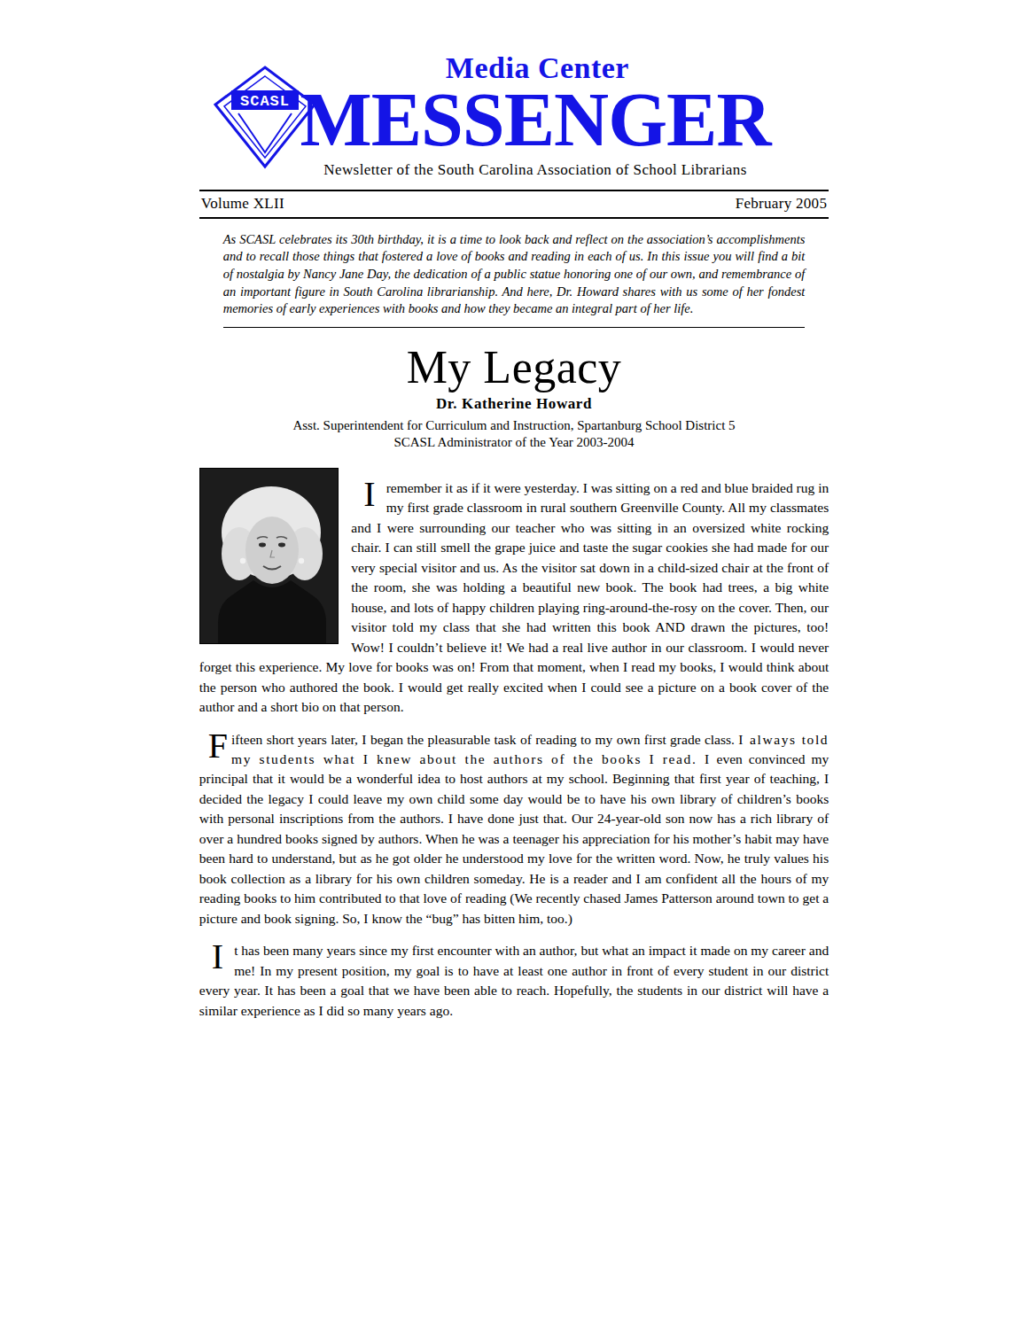SCASL
Media Center
MESSENGER
Newsletter of the South Carolina Association of School Librarians
Volume XLII February 2005
As SCASL celebrates its 30th birthday, it is a time to look back and reflect on the association’s accomplishments and to recall those things that fostered a love of books and reading in each of us. In this issue you will find a bit of nostalgia by Nancy Jane Day, the dedication of a public statue honoring one of our own, and remembrance of an important figure in South Carolina librarianship. And here, Dr. Howard shares with us some of her fondest memories of early experiences with books and how they became an integral part of her life.
My Legacy
Dr. Katherine Howard
Asst. Superintendent for Curriculum and Instruction, Spartanburg School District 5
SCASL Administrator of the Year 2003-2004
I remember it as if it were yesterday. I was sitting on a red and blue braided rug in my first grade classroom in rural southern Greenville County. All my classmates and I were surrounding our teacher who was sitting in an oversized white rocking chair. I can still smell the grape juice and taste the sugar cookies she had made for our very special visitor and us. As the visitor sat down in a child-sized chair at the front of the room, she was holding a beautiful new book. The book had trees, a big white house, and lots of happy children playing ring-around-the-rosy on the cover. Then, our visitor told my class that she had written this book AND drawn the pictures, too! Wow! I couldn’t believe it! We had a real live author in our classroom. I would never forget this experience. My love for books was on! From that moment, when I read my books, I would think about the person who authored the book. I would get really excited when I could see a picture on a book cover of the author and a short bio on that person.
F ifteen short years later, I began the pleasurable task of reading to my own first grade class. I always told my students what I knew about the authors of the books I read. I even convinced my principal that it would be a wonderful idea to host authors at my school. Beginning that first year of teaching, I decided the legacy I could leave my own child some day would be to have his own library of children’s books with personal inscriptions from the authors. I have done just that. Our 24-year-old son now has a rich library of over a hundred books signed by authors. When he was a teenager his appreciation for his mother’s habit may have been hard to understand, but as he got older he understood my love for the written word. Now, he truly values his book collection as a library for his own children someday. He is a reader and I am confident all the hours of my reading books to him contributed to that love of reading (We recently chased James Patterson around town to get a picture and book signing. So, I know the “bug” has bitten him, too.)
I t has been many years since my first encounter with an author, but what an impact it made on my career and me! In my present position, my goal is to have at least one author in front of every student in our district every year. It has been a goal that we have been able to reach. Hopefully, the students in our district will have a similar experience as I did so many years ago.